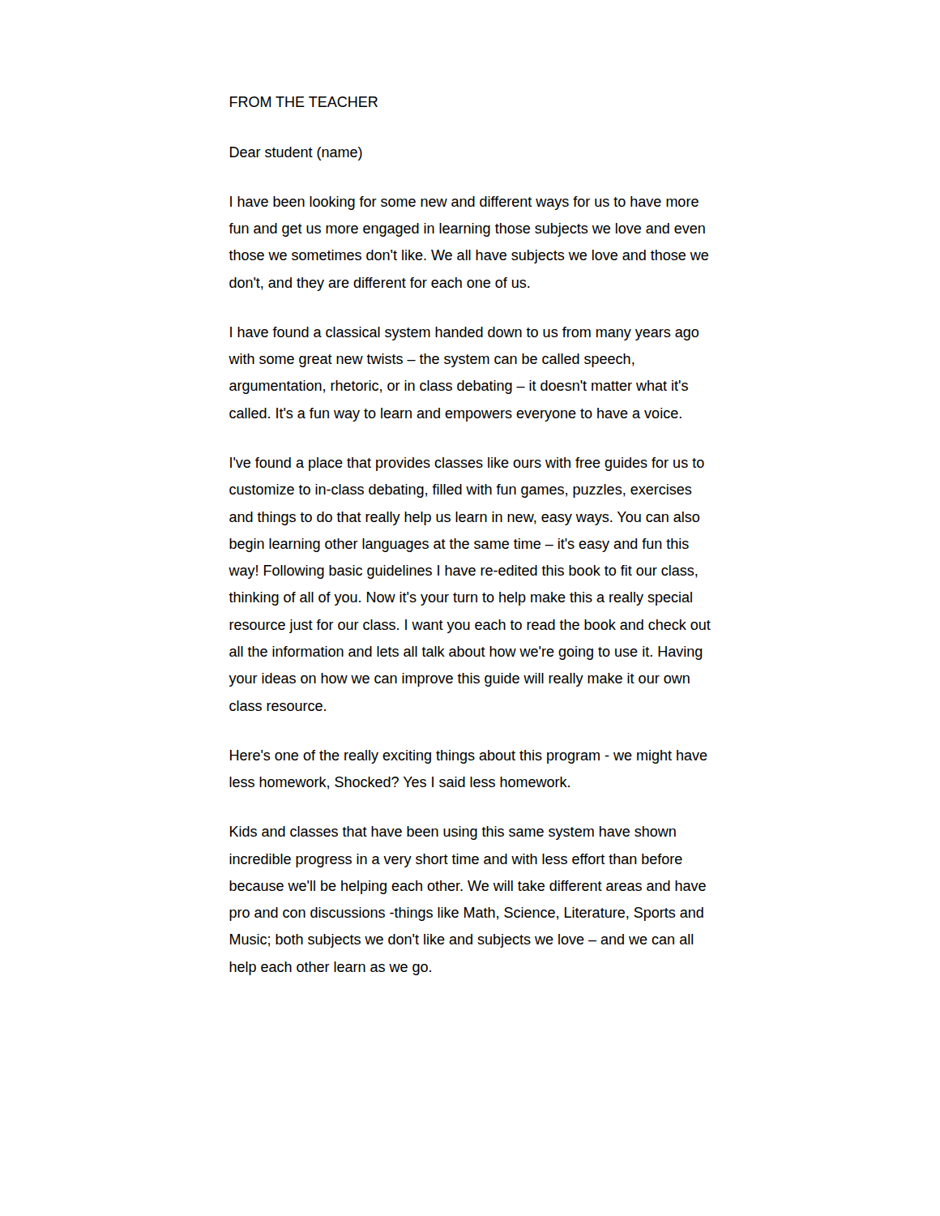FROM THE TEACHER
Dear student (name)
I have been looking for some new and different ways for us to have more fun and get us more engaged in learning those subjects we love and even those we sometimes don't like. We all have subjects we love and those we don't, and they are different for each one of us.
I have found a classical system handed down to us from many years ago with some great new twists – the system can be called speech, argumentation, rhetoric, or in class debating – it doesn't matter what it's called. It's a fun way to learn and empowers everyone to have a voice.
I've found a place that provides classes like ours with free guides for us to customize to in-class debating, filled with fun games, puzzles, exercises and things to do that really help us learn in new, easy ways. You can also begin learning other languages at the same time – it's easy and fun this way! Following basic guidelines I have re-edited this book to fit our class, thinking of all of you. Now it's your turn to help make this a really special resource just for our class. I want you each to read the book and check out all the information and lets all talk about how we're going to use it. Having your ideas on how we can improve this guide will really make it our own class resource.
Here's one of the really exciting things about this program - we might have less homework, Shocked? Yes I said less homework.
Kids and classes that have been using this same system have shown incredible progress in a very short time and with less effort than before because we'll be helping each other. We will take different areas and have pro and con discussions -things like Math, Science, Literature, Sports and Music; both subjects we don't like and subjects we love – and we can all help each other learn as we go.